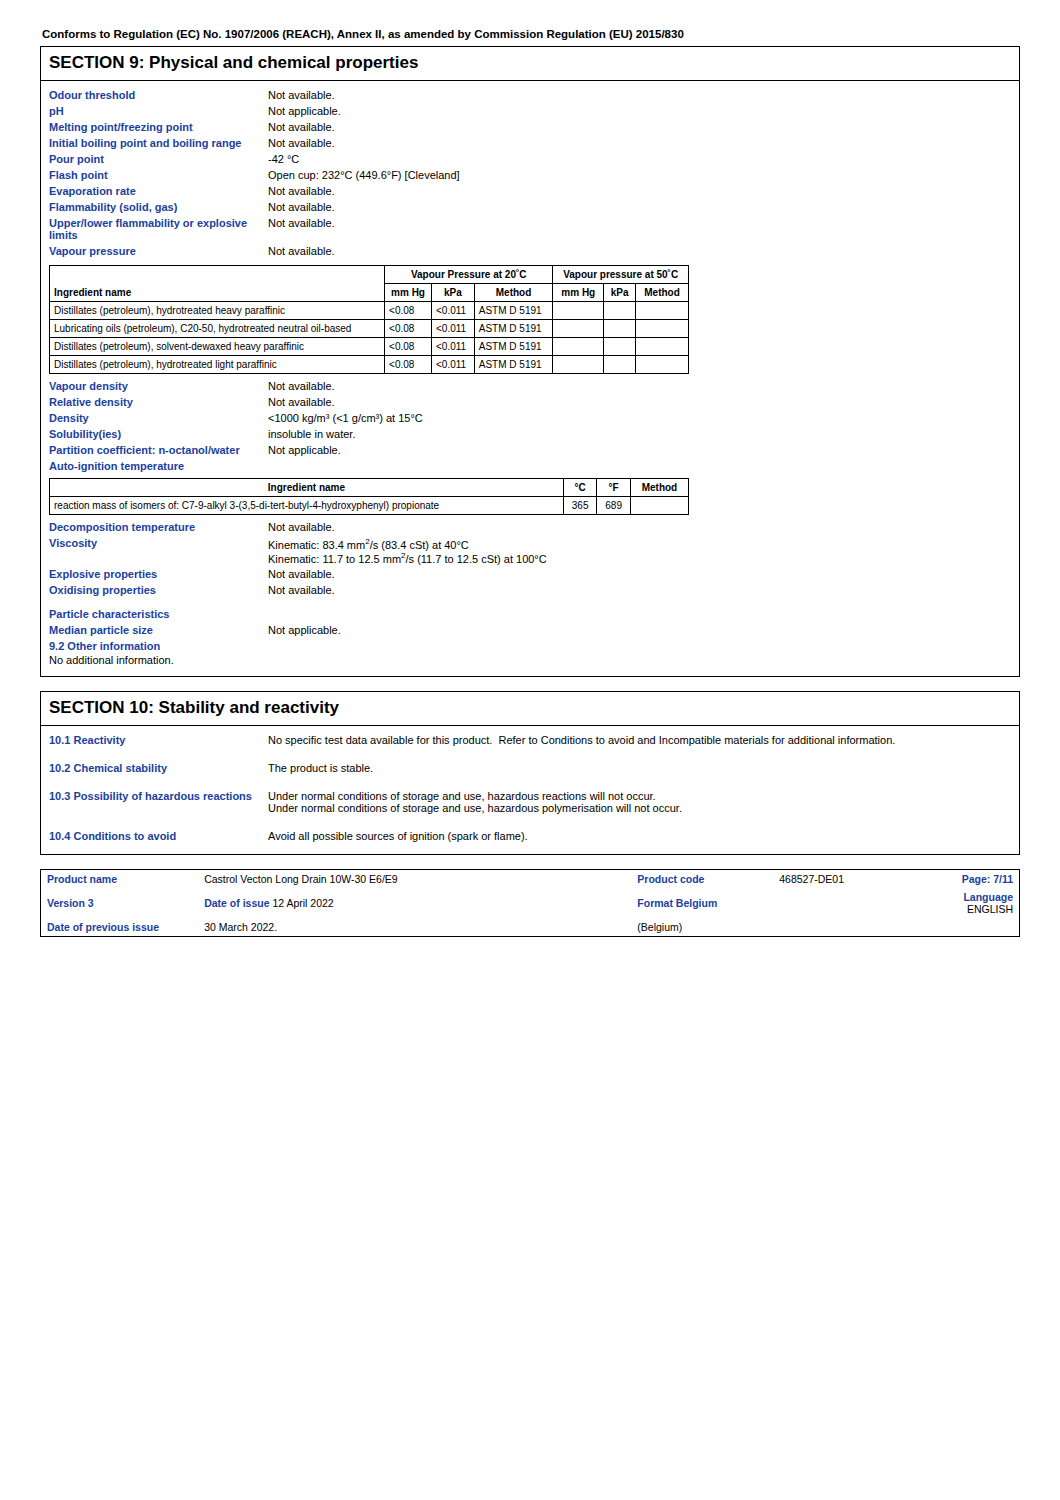Conforms to Regulation (EC) No. 1907/2006 (REACH), Annex II, as amended by Commission Regulation (EU) 2015/830
SECTION 9: Physical and chemical properties
| Odour threshold | Not available. |
| pH | Not applicable. |
| Melting point/freezing point | Not available. |
| Initial boiling point and boiling range | Not available. |
| Pour point | -42 °C |
| Flash point | Open cup: 232°C (449.6°F) [Cleveland] |
| Evaporation rate | Not available. |
| Flammability (solid, gas) | Not available. |
| Upper/lower flammability or explosive limits | Not available. |
| Vapour pressure | Not available. |
| Ingredient name | Vapour Pressure at 20˚C | Vapour pressure at 50˚C |
| --- | --- | --- |
| mm Hg | kPa | Method | mm Hg | kPa | Method |
| Distillates (petroleum), hydrotreated heavy paraffinic | <0.08 | <0.011 | ASTM D 5191 | | | |
| Lubricating oils (petroleum), C20-50, hydrotreated neutral oil-based | <0.08 | <0.011 | ASTM D 5191 | | | |
| Distillates (petroleum), solvent-dewaxed heavy paraffinic | <0.08 | <0.011 | ASTM D 5191 | | | |
| Distillates (petroleum), hydrotreated light paraffinic | <0.08 | <0.011 | ASTM D 5191 | | | |
| Vapour density | Not available. |
| Relative density | Not available. |
| Density | <1000 kg/m³ (<1 g/cm³) at 15°C |
| Solubility(ies) | insoluble in water. |
| Partition coefficient: n-octanol/water | Not applicable. |
| Auto-ignition temperature | |
| Ingredient name | °C | °F | Method |
| --- | --- | --- | --- |
| reaction mass of isomers of: C7-9-alkyl 3-(3,5-di-tert-butyl-4-hydroxyphenyl) propionate | 365 | 689 | |
| Decomposition temperature | Not available. |
| Viscosity | Kinematic: 83.4 mm 2 /s (83.4 cSt) at 40°C Kinematic: 11.7 to 12.5 mm 2 /s (11.7 to 12.5 cSt) at 100°C |
| Explosive properties | Not available. |
| Oxidising properties | Not available. |
Particle characteristics
| Median particle size | Not applicable. |
| 9.2 Other information | |
No additional information.
SECTION 10: Stability and reactivity
| 10.1 Reactivity | No specific test data available for this product. Refer to Conditions to avoid and Incompatible materials for additional information. |
| 10.2 Chemical stability | The product is stable. |
| 10.3 Possibility of hazardous reactions | Under normal conditions of storage and use, hazardous reactions will not occur. Under normal conditions of storage and use, hazardous polymerisation will not occur. |
| 10.4 Conditions to avoid | Avoid all possible sources of ignition (spark or flame). |
| Product name | Castrol Vecton Long Drain 10W-30 E6/E9 | Product code | 468527-DE01 | Page: 7/11 |
| Version 3 | Date of issue 12 April 2022 | Format Belgium | | Language ENGLISH |
| Date of previous issue | 30 March 2022. | (Belgium) | | |